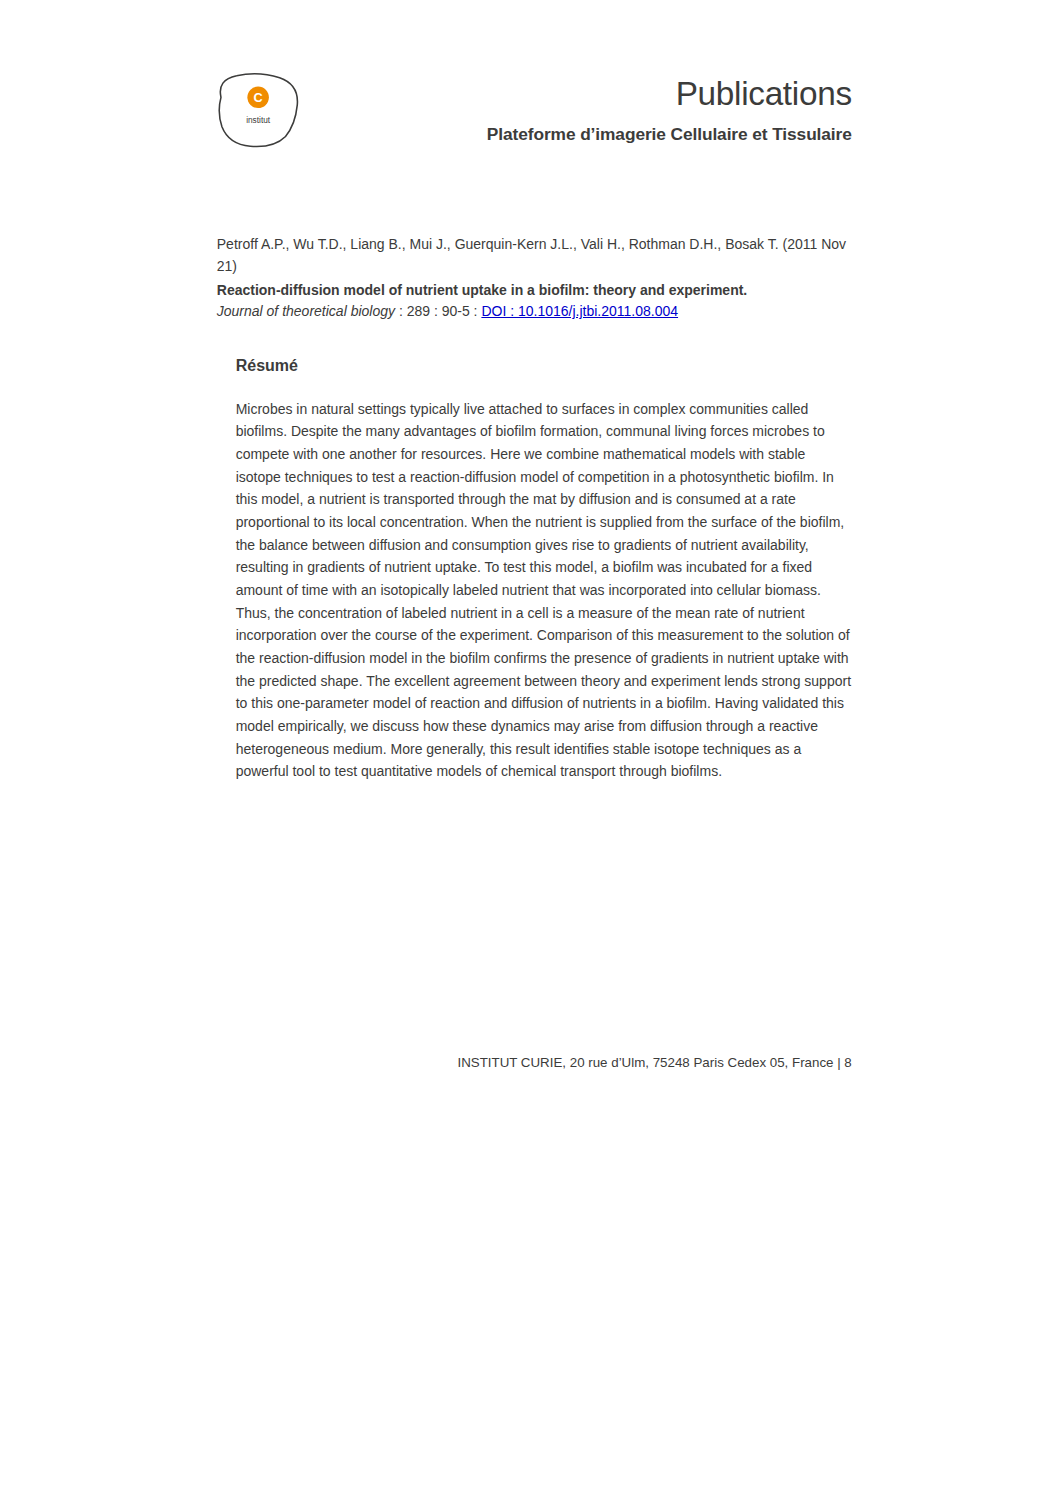C institut
Publications
Plateforme d’imagerie Cellulaire et Tissulaire
Petroff A.P., Wu T.D., Liang B., Mui J., Guerquin-Kern J.L., Vali H., Rothman D.H., Bosak T. (2011 Nov 21) Reaction-diffusion model of nutrient uptake in a biofilm: theory and experiment. Journal of theoretical biology : 289 : 90-5 : DOI : 10.1016/j.jtbi.2011.08.004
Résumé
Microbes in natural settings typically live attached to surfaces in complex communities called biofilms. Despite the many advantages of biofilm formation, communal living forces microbes to compete with one another for resources. Here we combine mathematical models with stable isotope techniques to test a reaction-diffusion model of competition in a photosynthetic biofilm. In this model, a nutrient is transported through the mat by diffusion and is consumed at a rate proportional to its local concentration. When the nutrient is supplied from the surface of the biofilm, the balance between diffusion and consumption gives rise to gradients of nutrient availability, resulting in gradients of nutrient uptake. To test this model, a biofilm was incubated for a fixed amount of time with an isotopically labeled nutrient that was incorporated into cellular biomass. Thus, the concentration of labeled nutrient in a cell is a measure of the mean rate of nutrient incorporation over the course of the experiment. Comparison of this measurement to the solution of the reaction-diffusion model in the biofilm confirms the presence of gradients in nutrient uptake with the predicted shape. The excellent agreement between theory and experiment lends strong support to this one-parameter model of reaction and diffusion of nutrients in a biofilm. Having validated this model empirically, we discuss how these dynamics may arise from diffusion through a reactive heterogeneous medium. More generally, this result identifies stable isotope techniques as a powerful tool to test quantitative models of chemical transport through biofilms.
INSTITUT CURIE, 20 rue d’Ulm, 75248 Paris Cedex 05, France | 8